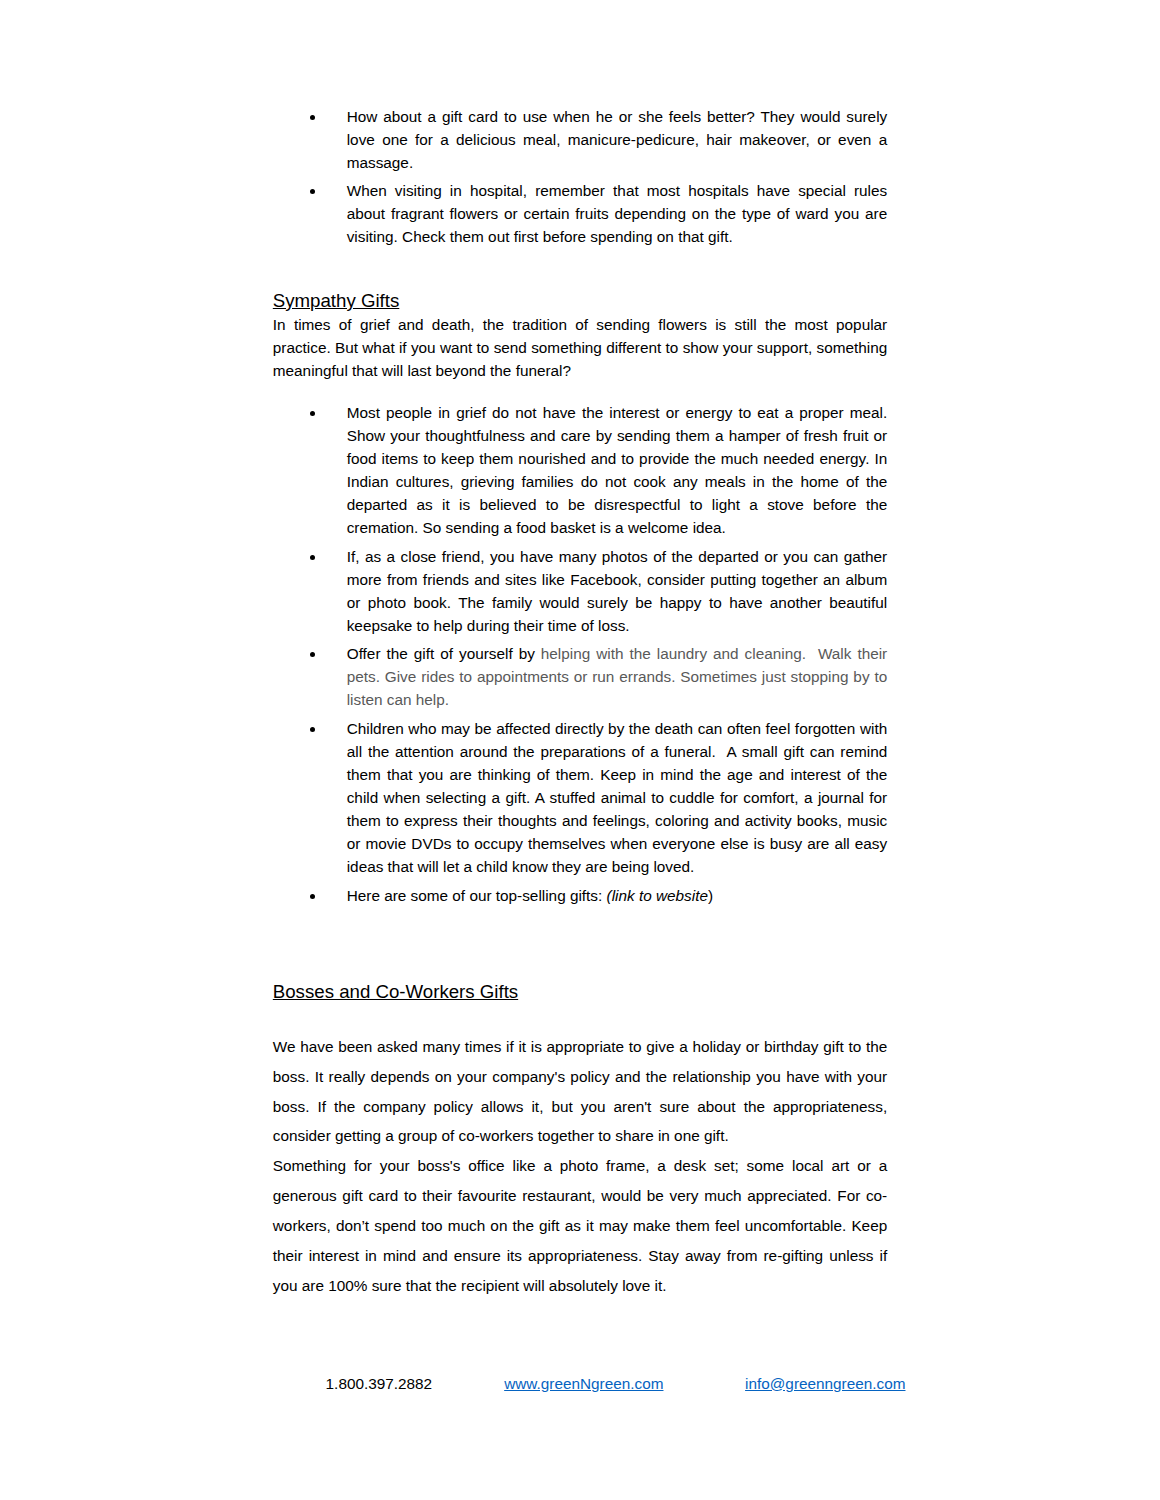How about a gift card to use when he or she feels better? They would surely love one for a delicious meal, manicure-pedicure, hair makeover, or even a massage.
When visiting in hospital, remember that most hospitals have special rules about fragrant flowers or certain fruits depending on the type of ward you are visiting. Check them out first before spending on that gift.
Sympathy Gifts
In times of grief and death, the tradition of sending flowers is still the most popular practice. But what if you want to send something different to show your support, something meaningful that will last beyond the funeral?
Most people in grief do not have the interest or energy to eat a proper meal. Show your thoughtfulness and care by sending them a hamper of fresh fruit or food items to keep them nourished and to provide the much needed energy. In Indian cultures, grieving families do not cook any meals in the home of the departed as it is believed to be disrespectful to light a stove before the cremation. So sending a food basket is a welcome idea.
If, as a close friend, you have many photos of the departed or you can gather more from friends and sites like Facebook, consider putting together an album or photo book. The family would surely be happy to have another beautiful keepsake to help during their time of loss.
Offer the gift of yourself by helping with the laundry and cleaning. Walk their pets. Give rides to appointments or run errands. Sometimes just stopping by to listen can help.
Children who may be affected directly by the death can often feel forgotten with all the attention around the preparations of a funeral. A small gift can remind them that you are thinking of them. Keep in mind the age and interest of the child when selecting a gift. A stuffed animal to cuddle for comfort, a journal for them to express their thoughts and feelings, coloring and activity books, music or movie DVDs to occupy themselves when everyone else is busy are all easy ideas that will let a child know they are being loved.
Here are some of our top-selling gifts: (link to website)
Bosses and Co-Workers Gifts
We have been asked many times if it is appropriate to give a holiday or birthday gift to the boss. It really depends on your company's policy and the relationship you have with your boss. If the company policy allows it, but you aren't sure about the appropriateness, consider getting a group of co-workers together to share in one gift.
Something for your boss's office like a photo frame, a desk set; some local art or a generous gift card to their favourite restaurant, would be very much appreciated. For co-workers, don’t spend too much on the gift as it may make them feel uncomfortable. Keep their interest in mind and ensure its appropriateness. Stay away from re-gifting unless if you are 100% sure that the recipient will absolutely love it.
1.800.397.2882 www.greenNgreen.com info@greenngreen.com